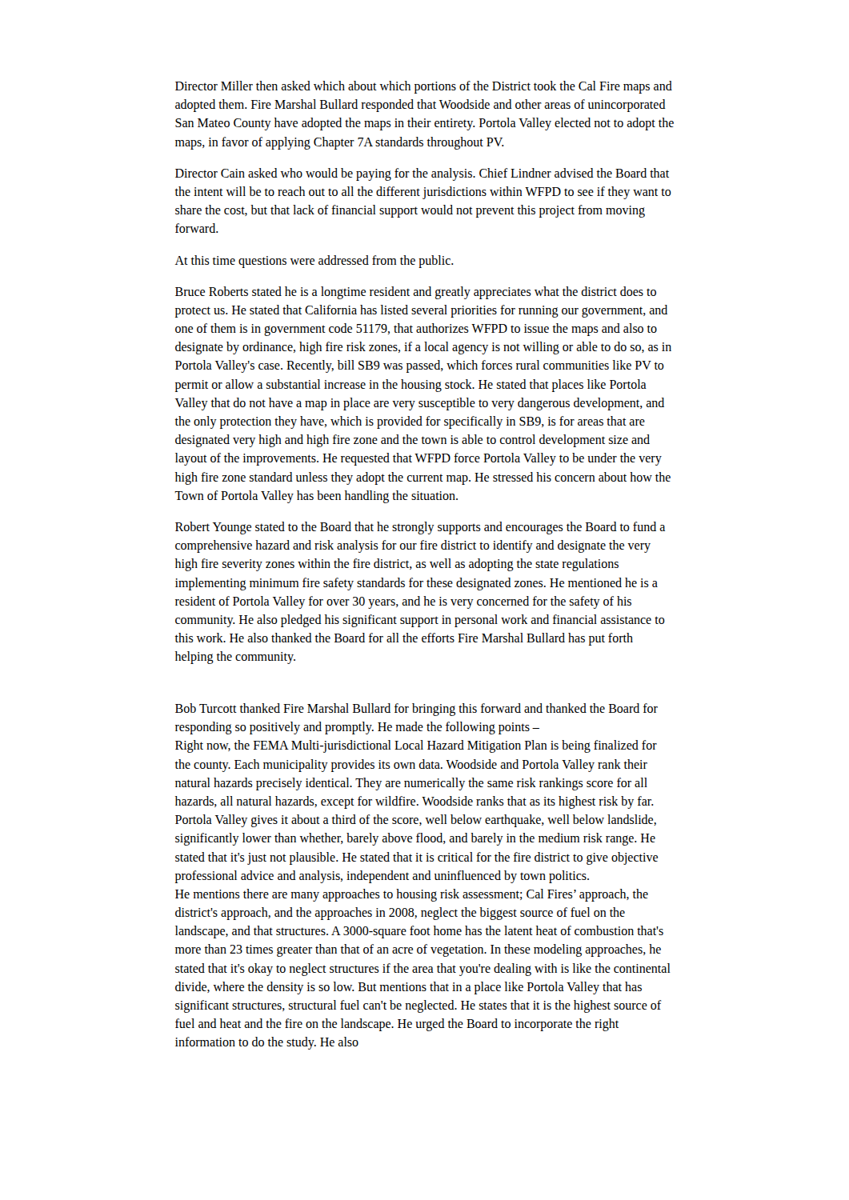Director Miller then asked which about which portions of the District took the Cal Fire maps and adopted them. Fire Marshal Bullard responded that Woodside and other areas of unincorporated San Mateo County have adopted the maps in their entirety. Portola Valley elected not to adopt the maps, in favor of applying Chapter 7A standards throughout PV.
Director Cain asked who would be paying for the analysis. Chief Lindner advised the Board that the intent will be to reach out to all the different jurisdictions within WFPD to see if they want to share the cost, but that lack of financial support would not prevent this project from moving forward.
At this time questions were addressed from the public.
Bruce Roberts stated he is a longtime resident and greatly appreciates what the district does to protect us. He stated that California has listed several priorities for running our government, and one of them is in government code 51179, that authorizes WFPD to issue the maps and also to designate by ordinance, high fire risk zones, if a local agency is not willing or able to do so, as in Portola Valley's case. Recently, bill SB9 was passed, which forces rural communities like PV to permit or allow a substantial increase in the housing stock. He stated that places like Portola Valley that do not have a map in place are very susceptible to very dangerous development, and the only protection they have, which is provided for specifically in SB9, is for areas that are designated very high and high fire zone and the town is able to control development size and layout of the improvements. He requested that WFPD force Portola Valley to be under the very high fire zone standard unless they adopt the current map. He stressed his concern about how the Town of Portola Valley has been handling the situation.
Robert Younge stated to the Board that he strongly supports and encourages the Board to fund a comprehensive hazard and risk analysis for our fire district to identify and designate the very high fire severity zones within the fire district, as well as adopting the state regulations implementing minimum fire safety standards for these designated zones. He mentioned he is a resident of Portola Valley for over 30 years, and he is very concerned for the safety of his community. He also pledged his significant support in personal work and financial assistance to this work. He also thanked the Board for all the efforts Fire Marshal Bullard has put forth helping the community.
Bob Turcott thanked Fire Marshal Bullard for bringing this forward and thanked the Board for responding so positively and promptly. He made the following points –
Right now, the FEMA Multi-jurisdictional Local Hazard Mitigation Plan is being finalized for the county. Each municipality provides its own data. Woodside and Portola Valley rank their natural hazards precisely identical. They are numerically the same risk rankings score for all hazards, all natural hazards, except for wildfire. Woodside ranks that as its highest risk by far. Portola Valley gives it about a third of the score, well below earthquake, well below landslide, significantly lower than whether, barely above flood, and barely in the medium risk range. He stated that it's just not plausible. He stated that it is critical for the fire district to give objective professional advice and analysis, independent and uninfluenced by town politics.
He mentions there are many approaches to housing risk assessment; Cal Fires’ approach, the district's approach, and the approaches in 2008, neglect the biggest source of fuel on the landscape, and that structures. A 3000-square foot home has the latent heat of combustion that's more than 23 times greater than that of an acre of vegetation. In these modeling approaches, he stated that it's okay to neglect structures if the area that you're dealing with is like the continental divide, where the density is so low. But mentions that in a place like Portola Valley that has significant structures, structural fuel can't be neglected. He states that it is the highest source of fuel and heat and the fire on the landscape. He urged the Board to incorporate the right information to do the study. He also